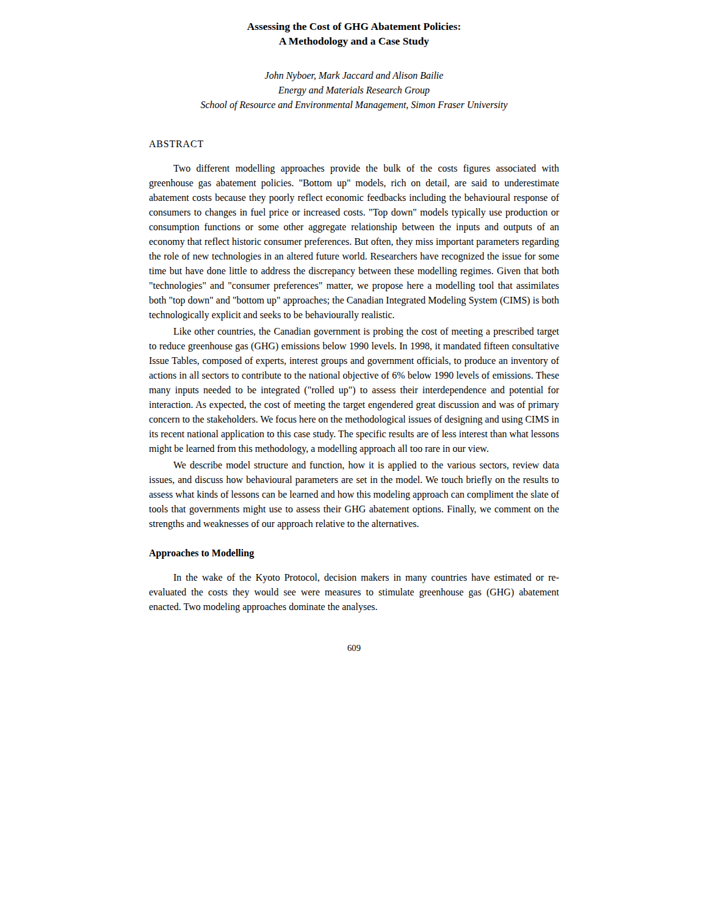Assessing the Cost of GHG Abatement Policies:
A Methodology and a Case Study
John Nyboer, Mark Jaccard and Alison Bailie
Energy and Materials Research Group
School of Resource and Environmental Management, Simon Fraser University
ABSTRACT
Two different modelling approaches provide the bulk of the costs figures associated with greenhouse gas abatement policies. "Bottom up" models, rich on detail, are said to underestimate abatement costs because they poorly reflect economic feedbacks including the behavioural response of consumers to changes in fuel price or increased costs. "Top down" models typically use production or consumption functions or some other aggregate relationship between the inputs and outputs of an economy that reflect historic consumer preferences. But often, they miss important parameters regarding the role of new technologies in an altered future world. Researchers have recognized the issue for some time but have done little to address the discrepancy between these modelling regimes. Given that both "technologies" and "consumer preferences" matter, we propose here a modelling tool that assimilates both "top down" and "bottom up" approaches; the Canadian Integrated Modeling System (CIMS) is both technologically explicit and seeks to be behaviourally realistic.
Like other countries, the Canadian government is probing the cost of meeting a prescribed target to reduce greenhouse gas (GHG) emissions below 1990 levels. In 1998, it mandated fifteen consultative Issue Tables, composed of experts, interest groups and government officials, to produce an inventory of actions in all sectors to contribute to the national objective of 6% below 1990 levels of emissions. These many inputs needed to be integrated ("rolled up") to assess their interdependence and potential for interaction. As expected, the cost of meeting the target engendered great discussion and was of primary concern to the stakeholders. We focus here on the methodological issues of designing and using CIMS in its recent national application to this case study. The specific results are of less interest than what lessons might be learned from this methodology, a modelling approach all too rare in our view.
We describe model structure and function, how it is applied to the various sectors, review data issues, and discuss how behavioural parameters are set in the model. We touch briefly on the results to assess what kinds of lessons can be learned and how this modeling approach can compliment the slate of tools that governments might use to assess their GHG abatement options. Finally, we comment on the strengths and weaknesses of our approach relative to the alternatives.
Approaches to Modelling
In the wake of the Kyoto Protocol, decision makers in many countries have estimated or re-evaluated the costs they would see were measures to stimulate greenhouse gas (GHG) abatement enacted. Two modeling approaches dominate the analyses.
609